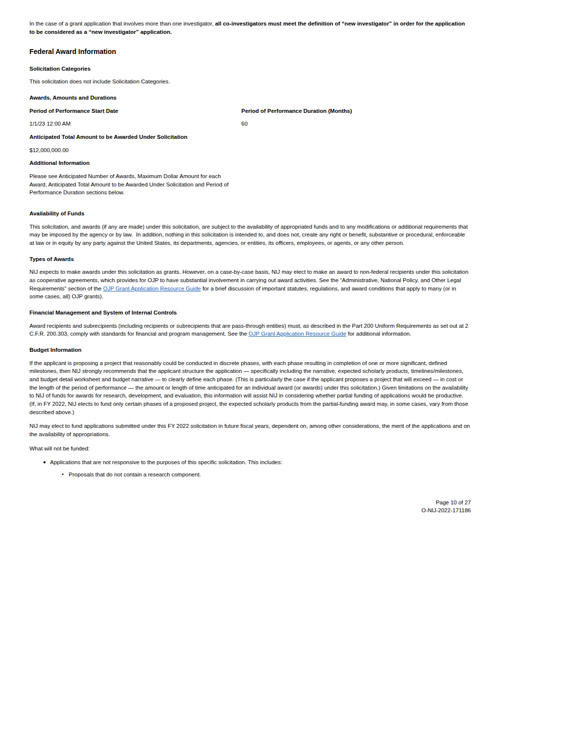In the case of a grant application that involves more than one investigator, all co-investigators must meet the definition of “new investigator” in order for the application to be considered as a “new investigator” application.
Federal Award Information
Solicitation Categories
This solicitation does not include Solicitation Categories.
Awards, Amounts and Durations
| Period of Performance Start Date | Period of Performance Duration (Months) |
| 1/1/23 12:00 AM | 60 |
| Anticipated Total Amount to be Awarded Under Solicitation | |
| $12,000,000.00 | |
| Additional Information | |
| Please see Anticipated Number of Awards, Maximum Dollar Amount for each Award, Anticipated Total Amount to be Awarded Under Solicitation and Period of Performance Duration sections below. | |
Availability of Funds
This solicitation, and awards (if any are made) under this solicitation, are subject to the availability of appropriated funds and to any modifications or additional requirements that may be imposed by the agency or by law. In addition, nothing in this solicitation is intended to, and does not, create any right or benefit, substantive or procedural, enforceable at law or in equity by any party against the United States, its departments, agencies, or entities, its officers, employees, or agents, or any other person.
Types of Awards
NIJ expects to make awards under this solicitation as grants. However, on a case-by-case basis, NIJ may elect to make an award to non-federal recipients under this solicitation as cooperative agreements, which provides for OJP to have substantial involvement in carrying out award activities. See the “Administrative, National Policy, and Other Legal Requirements” section of the OJP Grant Application Resource Guide for a brief discussion of important statutes, regulations, and award conditions that apply to many (or in some cases, all) OJP grants).
Financial Management and System of Internal Controls
Award recipients and subrecipients (including recipients or subrecipients that are pass-through entities) must, as described in the Part 200 Uniform Requirements as set out at 2 C.F.R. 200.303, comply with standards for financial and program management. See the OJP Grant Application Resource Guide for additional information.
Budget Information
If the applicant is proposing a project that reasonably could be conducted in discrete phases, with each phase resulting in completion of one or more significant, defined milestones, then NIJ strongly recommends that the applicant structure the application — specifically including the narrative, expected scholarly products, timelines/milestones, and budget detail worksheet and budget narrative — to clearly define each phase. (This is particularly the case if the applicant proposes a project that will exceed — in cost or the length of the period of performance — the amount or length of time anticipated for an individual award (or awards) under this solicitation.) Given limitations on the availability to NIJ of funds for awards for research, development, and evaluation, this information will assist NIJ in considering whether partial funding of applications would be productive. (If, in FY 2022, NIJ elects to fund only certain phases of a proposed project, the expected scholarly products from the partial-funding award may, in some cases, vary from those described above.)
NIJ may elect to fund applications submitted under this FY 2022 solicitation in future fiscal years, dependent on, among other considerations, the merit of the applications and on the availability of appropriations.
What will not be funded:
Applications that are not responsive to the purposes of this specific solicitation. This includes:
Proposals that do not contain a research component.
Page 10 of 27
O-NIJ-2022-171186